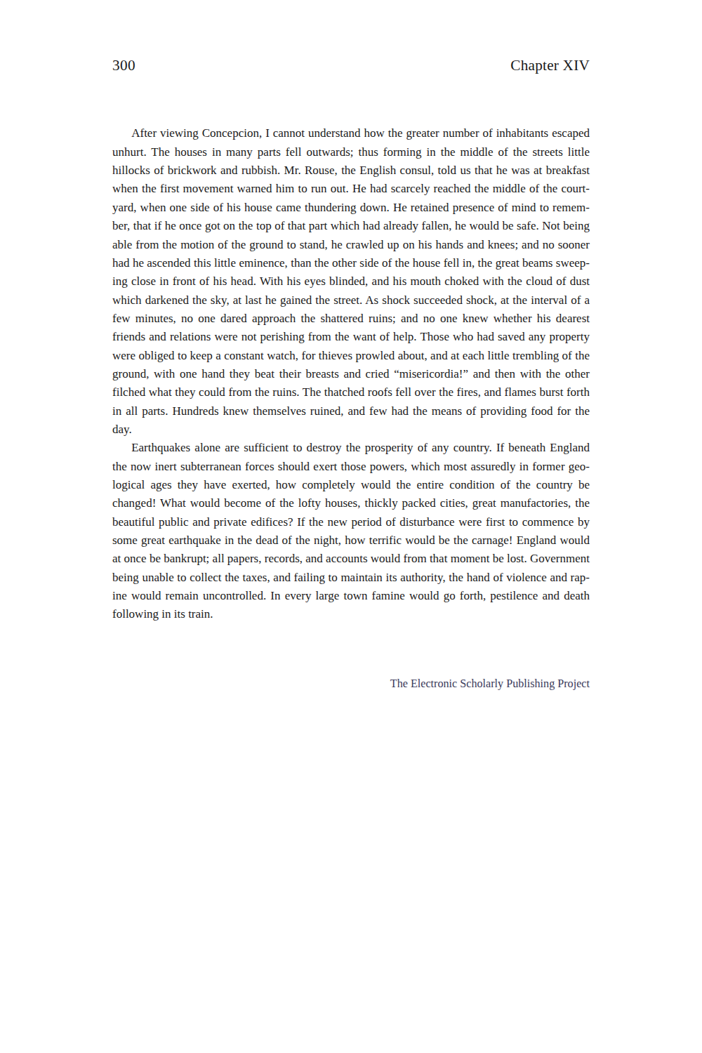300 Chapter XIV
After viewing Concepcion, I cannot understand how the greater number of inhabitants escaped unhurt. The houses in many parts fell outwards; thus forming in the middle of the streets little hillocks of brickwork and rubbish. Mr. Rouse, the English consul, told us that he was at breakfast when the first movement warned him to run out. He had scarcely reached the middle of the court-yard, when one side of his house came thundering down. He retained presence of mind to remember, that if he once got on the top of that part which had already fallen, he would be safe. Not being able from the motion of the ground to stand, he crawled up on his hands and knees; and no sooner had he ascended this little eminence, than the other side of the house fell in, the great beams sweeping close in front of his head. With his eyes blinded, and his mouth choked with the cloud of dust which darkened the sky, at last he gained the street. As shock succeeded shock, at the interval of a few minutes, no one dared approach the shattered ruins; and no one knew whether his dearest friends and relations were not perishing from the want of help. Those who had saved any property were obliged to keep a constant watch, for thieves prowled about, and at each little trembling of the ground, with one hand they beat their breasts and cried “misericordia!” and then with the other filched what they could from the ruins. The thatched roofs fell over the fires, and flames burst forth in all parts. Hundreds knew themselves ruined, and few had the means of providing food for the day.
Earthquakes alone are sufficient to destroy the prosperity of any country. If beneath England the now inert subterranean forces should exert those powers, which most assuredly in former geological ages they have exerted, how completely would the entire condition of the country be changed! What would become of the lofty houses, thickly packed cities, great manufactories, the beautiful public and private edifices? If the new period of disturbance were first to commence by some great earthquake in the dead of the night, how terrific would be the carnage! England would at once be bankrupt; all papers, records, and accounts would from that moment be lost. Government being unable to collect the taxes, and failing to maintain its authority, the hand of violence and rapine would remain uncontrolled. In every large town famine would go forth, pestilence and death following in its train.
The Electronic Scholarly Publishing Project